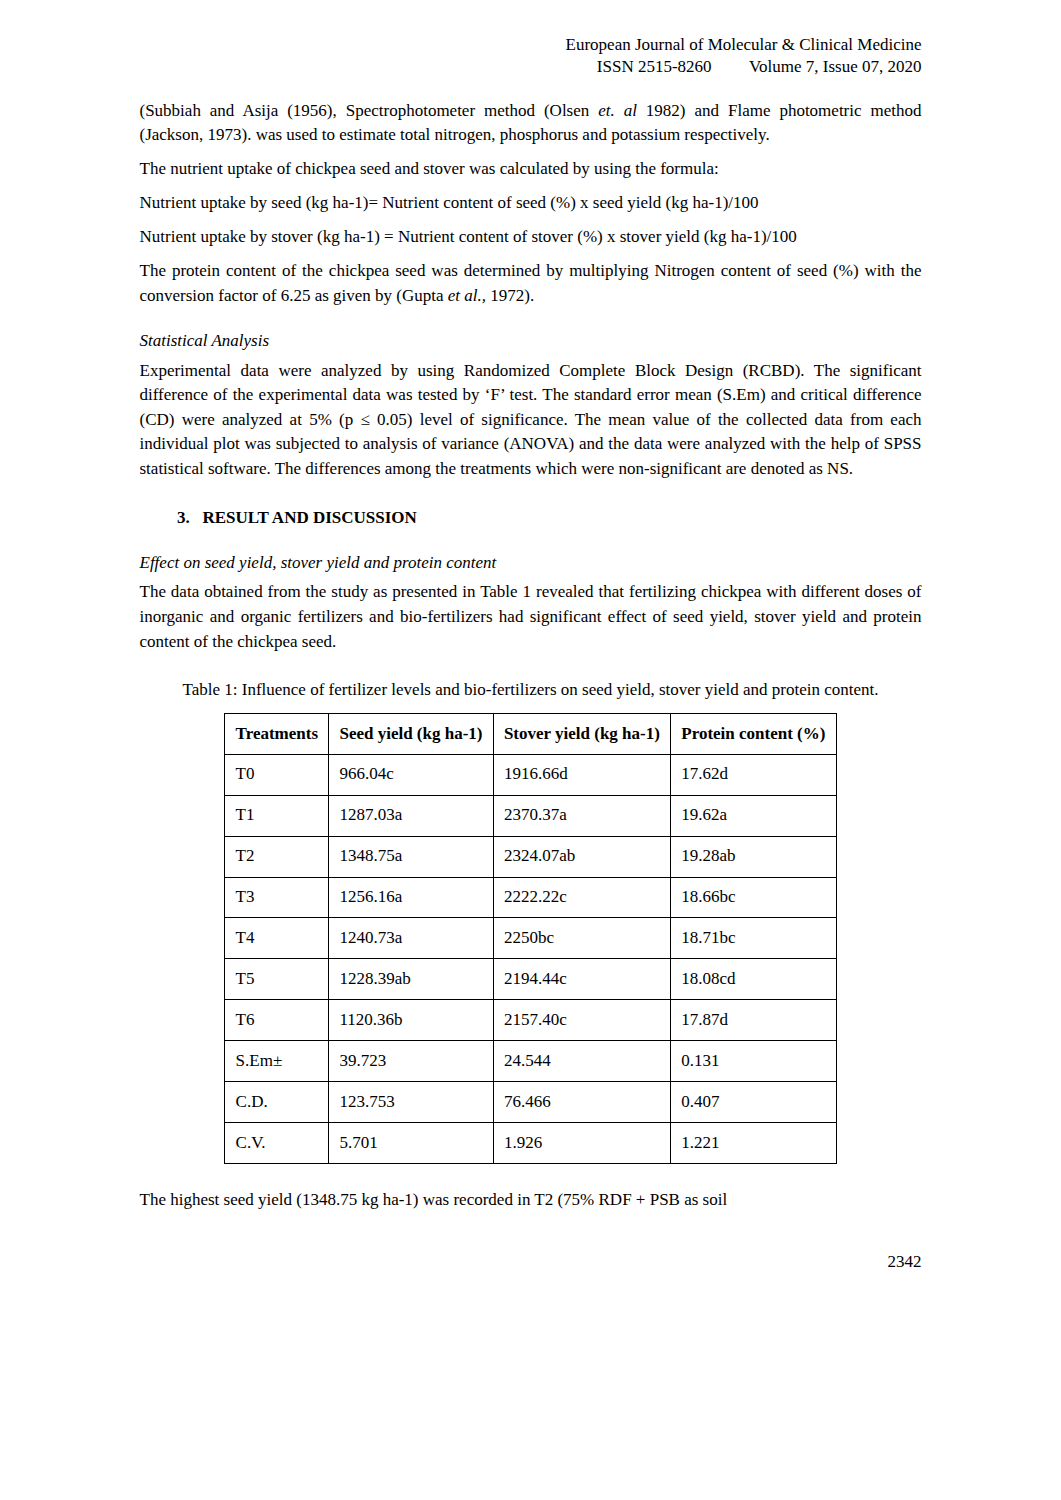European Journal of Molecular & Clinical Medicine
ISSN 2515-8260 Volume 7, Issue 07, 2020
(Subbiah and Asija (1956), Spectrophotometer method (Olsen et. al 1982) and Flame photometric method (Jackson, 1973). was used to estimate total nitrogen, phosphorus and potassium respectively.
The nutrient uptake of chickpea seed and stover was calculated by using the formula:
Nutrient uptake by seed (kg ha-1)= Nutrient content of seed (%) x seed yield (kg ha-1)/100
Nutrient uptake by stover (kg ha-1) = Nutrient content of stover (%) x stover yield (kg ha-1)/100
The protein content of the chickpea seed was determined by multiplying Nitrogen content of seed (%) with the conversion factor of 6.25 as given by (Gupta et al., 1972).
Statistical Analysis
Experimental data were analyzed by using Randomized Complete Block Design (RCBD). The significant difference of the experimental data was tested by ‘F’ test. The standard error mean (S.Em) and critical difference (CD) were analyzed at 5% (p ≤ 0.05) level of significance. The mean value of the collected data from each individual plot was subjected to analysis of variance (ANOVA) and the data were analyzed with the help of SPSS statistical software. The differences among the treatments which were non-significant are denoted as NS.
3. RESULT AND DISCUSSION
Effect on seed yield, stover yield and protein content
The data obtained from the study as presented in Table 1 revealed that fertilizing chickpea with different doses of inorganic and organic fertilizers and bio-fertilizers had significant effect of seed yield, stover yield and protein content of the chickpea seed.
Table 1: Influence of fertilizer levels and bio-fertilizers on seed yield, stover yield and protein content.
| Treatments | Seed yield (kg ha-1) | Stover yield (kg ha-1) | Protein content (%) |
| --- | --- | --- | --- |
| T0 | 966.04c | 1916.66d | 17.62d |
| T1 | 1287.03a | 2370.37a | 19.62a |
| T2 | 1348.75a | 2324.07ab | 19.28ab |
| T3 | 1256.16a | 2222.22c | 18.66bc |
| T4 | 1240.73a | 2250bc | 18.71bc |
| T5 | 1228.39ab | 2194.44c | 18.08cd |
| T6 | 1120.36b | 2157.40c | 17.87d |
| S.Em± | 39.723 | 24.544 | 0.131 |
| C.D. | 123.753 | 76.466 | 0.407 |
| C.V. | 5.701 | 1.926 | 1.221 |
The highest seed yield (1348.75 kg ha-1) was recorded in T2 (75% RDF + PSB as soil
2342